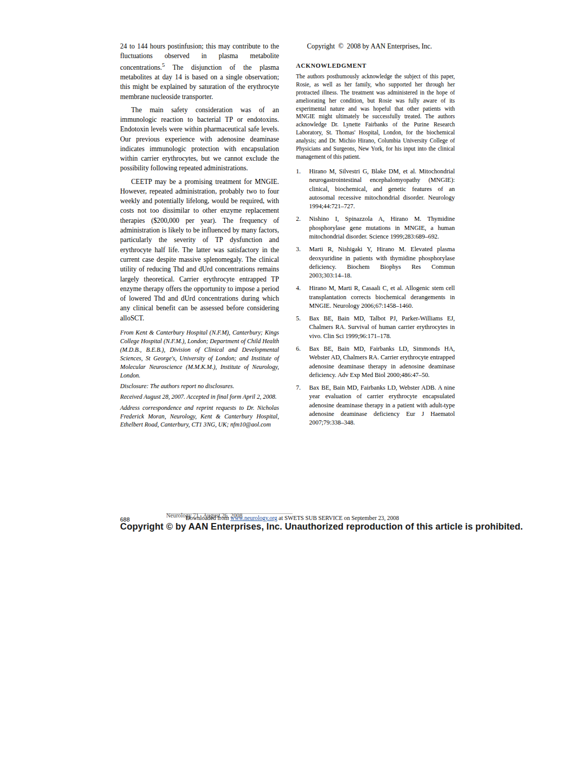24 to 144 hours postinfusion; this may contribute to the fluctuations observed in plasma metabolite concentrations.5 The disjunction of the plasma metabolites at day 14 is based on a single observation; this might be explained by saturation of the erythrocyte membrane nucleoside transporter.
The main safety consideration was of an immunologic reaction to bacterial TP or endotoxins. Endotoxin levels were within pharmaceutical safe levels. Our previous experience with adenosine deaminase indicates immunologic protection with encapsulation within carrier erythrocytes, but we cannot exclude the possibility following repeated administrations.
CEETP may be a promising treatment for MNGIE. However, repeated administration, probably two to four weekly and potentially lifelong, would be required, with costs not too dissimilar to other enzyme replacement therapies ($200,000 per year). The frequency of administration is likely to be influenced by many factors, particularly the severity of TP dysfunction and erythrocyte half life. The latter was satisfactory in the current case despite massive splenomegaly. The clinical utility of reducing Thd and dUrd concentrations remains largely theoretical. Carrier erythrocyte entrapped TP enzyme therapy offers the opportunity to impose a period of lowered Thd and dUrd concentrations during which any clinical benefit can be assessed before considering alloSCT.
From Kent & Canterbury Hospital (N.F.M), Canterbury; Kings College Hospital (N.F.M.), London; Department of Child Health (M.D.B., B.E.B.), Division of Clinical and Developmental Sciences, St George's, University of London; and Institute of Molecular Neuroscience (M.M.K.M.), Institute of Neurology, London.
Disclosure: The authors report no disclosures.
Received August 28, 2007. Accepted in final form April 2, 2008.
Address correspondence and reprint requests to Dr. Nicholas Frederick Moran, Neurology, Kent & Canterbury Hospital, Ethelbert Road, Canterbury, CT1 3NG, UK; nfm10@aol.com
Copyright © 2008 by AAN Enterprises, Inc.
ACKNOWLEDGMENT
The authors posthumously acknowledge the subject of this paper, Rosie, as well as her family, who supported her through her protracted illness. The treatment was administered in the hope of ameliorating her condition, but Rosie was fully aware of its experimental nature and was hopeful that other patients with MNGIE might ultimately be successfully treated. The authors acknowledge Dr. Lynette Fairbanks of the Purine Research Laboratory, St. Thomas' Hospital, London, for the biochemical analysis; and Dr. Michio Hirano, Columbia University College of Physicians and Surgeons, New York, for his input into the clinical management of this patient.
Hirano M, Silvestri G, Blake DM, et al. Mitochondrial neurogastrointestinal encephalomyopathy (MNGIE): clinical, biochemical, and genetic features of an autosomal recessive mitochondrial disorder. Neurology 1994;44:721–727.
Nishino I, Spinazzola A, Hirano M. Thymidine phosphorylase gene mutations in MNGIE, a human mitochondrial disorder. Science 1999;283:689–692.
Marti R, Nishigaki Y, Hirano M. Elevated plasma deoxyuridine in patients with thymidine phosphorylase deficiency. Biochem Biophys Res Commun 2003;303:14–18.
Hirano M, Marti R, Casaali C, et al. Allogenic stem cell transplantation corrects biochemical derangements in MNGIE. Neurology 2006;67:1458–1460.
Bax BE, Bain MD, Talbot PJ, Parker-Williams EJ, Chalmers RA. Survival of human carrier erythrocytes in vivo. Clin Sci 1999;96:171–178.
Bax BE, Bain MD, Fairbanks LD, Simmonds HA, Webster AD, Chalmers RA. Carrier erythrocyte entrapped adenosine deaminase therapy in adenosine deaminase deficiency. Adv Exp Med Biol 2000;486:47–50.
Bax BE, Bain MD, Fairbanks LD, Webster ADB. A nine year evaluation of carrier erythrocyte encapsulated adenosine deaminase therapy in a patient with adult-type adenosine deaminase deficiency Eur J Haematol 2007;79:338–348.
688
Neurology 71 August 26, 2008
Downloaded from www.neurology.org at SWETS SUB SERVICE on September 23, 2008
Copyright © by AAN Enterprises, Inc. Unauthorized reproduction of this article is prohibited.